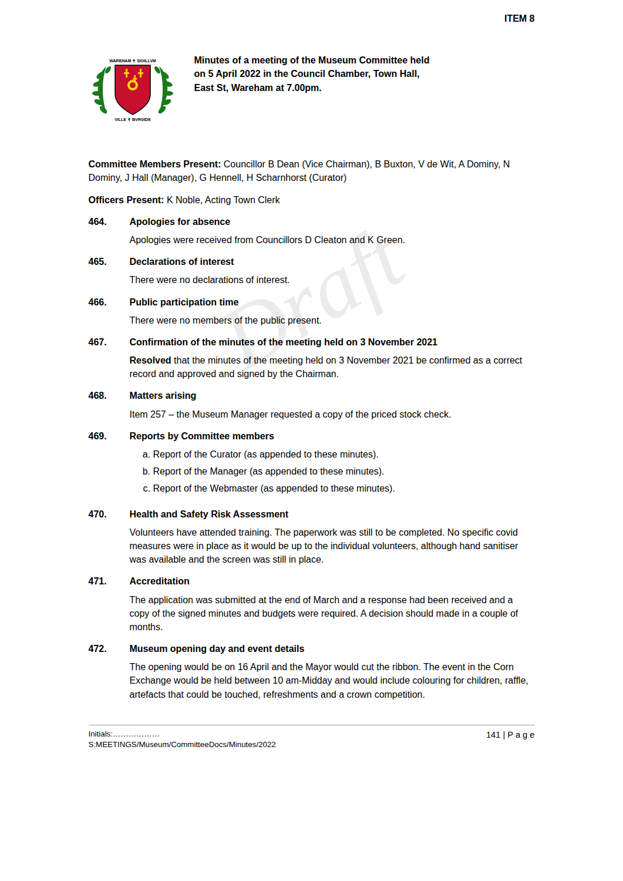Draft
ITEM 8
WAREHAM ✝ SIGILLVM VILLE ✝ BVRGIDE
Minutes of a meeting of the Museum Committee held on 5 April 2022 in the Council Chamber, Town Hall, East St, Wareham at 7.00pm.
Committee Members Present: Councillor B Dean (Vice Chairman), B Buxton, V de Wit, A Dominy, N Dominy, J Hall (Manager), G Hennell, H Scharnhorst (Curator)
Officers Present: K Noble, Acting Town Clerk
464.
Apologies for absence
Apologies were received from Councillors D Cleaton and K Green.
465.
Declarations of interest
There were no declarations of interest.
466.
Public participation time
There were no members of the public present.
467.
Confirmation of the minutes of the meeting held on 3 November 2021
Resolved that the minutes of the meeting held on 3 November 2021 be confirmed as a correct record and approved and signed by the Chairman.
468.
Matters arising
Item 257 – the Museum Manager requested a copy of the priced stock check.
469.
Reports by Committee members
Report of the Curator (as appended to these minutes).
Report of the Manager (as appended to these minutes).
Report of the Webmaster (as appended to these minutes).
470.
Health and Safety Risk Assessment
Volunteers have attended training. The paperwork was still to be completed. No specific covid measures were in place as it would be up to the individual volunteers, although hand sanitiser was available and the screen was still in place.
471.
Accreditation
The application was submitted at the end of March and a response had been received and a copy of the signed minutes and budgets were required. A decision should made in a couple of months.
472.
Museum opening day and event details
The opening would be on 16 April and the Mayor would cut the ribbon. The event in the Corn Exchange would be held between 10 am-Midday and would include colouring for children, raffle, artefacts that could be touched, refreshments and a crown competition.
Initials:………………
S:MEETINGS/Museum/CommitteeDocs/Minutes/2022
141 | P a g e